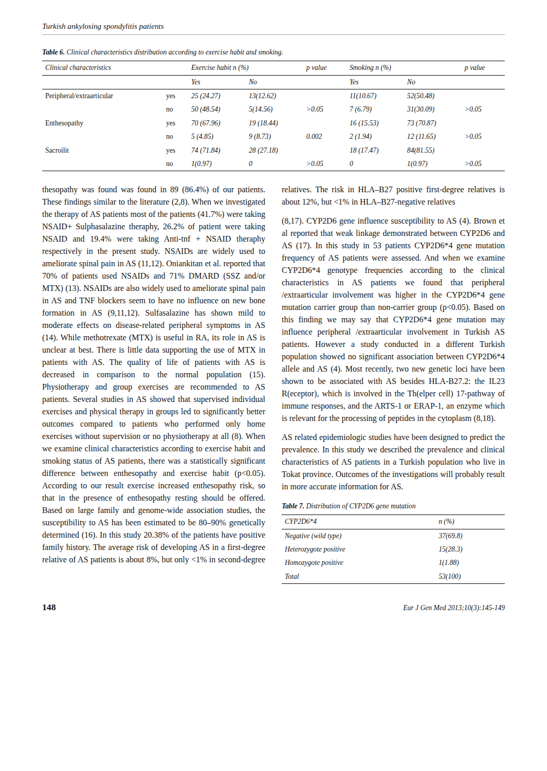Turkish ankylosing spondylitis patients
Table 6. Clinical characteristics distribution according to exercise habit and smoking.
| Clinical characteristics | Exercise habit n (%) | p value | Smoking n (%) | p value |
| --- | --- | --- | --- | --- |
| | Yes | No | | Yes | No | |
| Peripheral/extraarticular | yes | 25 (24.27) | 13(12.62) | | 11(10.67) | 52(50.48) | |
| | no | 50 (48.54) | 5(14.56) | >0.05 | 7 (6.79) | 31(30.09) | >0.05 |
| Enthesopathy | yes | 70 (67.96) | 19 (18.44) | | 16 (15.53) | 73 (70.87) | |
| | no | 5 (4.85) | 9 (8.73) | 0.002 | 2 (1.94) | 12 (11.65) | >0.05 |
| Sacroilit | yes | 74 (71.84) | 28 (27.18) | | 18 (17.47) | 84(81.55) | |
| | no | 1(0.97) | 0 | >0.05 | 0 | 1(0.97) | >0.05 |
thesopathy was found was found in 89 (86.4%) of our patients. These findings similar to the literature (2,8). When we investigated the therapy of AS patients most of the patients (41.7%) were taking NSAID+ Sulphasalazine theraphy, 26.2% of patient were taking NSAID and 19.4% were taking Anti-tnf + NSAID theraphy respectively in the present study. NSAIDs are widely used to ameliorate spinal pain in AS (11,12). Oniankitan et al. reported that 70% of patients used NSAIDs and 71% DMARD (SSZ and/or MTX) (13). NSAIDs are also widely used to ameliorate spinal pain in AS and TNF blockers seem to have no influence on new bone formation in AS (9,11,12). Sulfasalazine has shown mild to moderate effects on disease-related peripheral symptoms in AS (14). While methotrexate (MTX) is useful in RA, its role in AS is unclear at best. There is little data supporting the use of MTX in patients with AS. The quality of life of patients with AS is decreased in comparison to the normal population (15). Physiotherapy and group exercises are recommended to AS patients. Several studies in AS showed that supervised individual exercises and physical therapy in groups led to significantly better outcomes compared to patients who performed only home exercises without supervision or no physiotherapy at all (8). When we examine clinical characteristics according to exercise habit and smoking status of AS patients, there was a statistically significant difference between enthesopathy and exercise habit (p<0.05). According to our result exercise increased enthesopathy risk, so that in the presence of enthesopathy resting should be offered. Based on large family and genome-wide association studies, the susceptibility to AS has been estimated to be 80–90% genetically determined (16). In this study 20.38% of the patients have positive family history. The average risk of developing AS in a first-degree relative of AS patients is about 8%, but only <1% in second-degree relatives. The risk in HLA–B27 positive first-degree relatives is about 12%, but <1% in HLA–B27-negative relatives
(8,17). CYP2D6 gene influence susceptibility to AS (4). Brown et al reported that weak linkage demonstrated between CYP2D6 and AS (17). In this study in 53 patients CYP2D6*4 gene mutation frequency of AS patients were assessed. And when we examine CYP2D6*4 genotype frequencies according to the clinical characteristics in AS patients we found that peripheral /extraarticular involvement was higher in the CYP2D6*4 gene mutation carrier group than non-carrier group (p<0.05). Based on this finding we may say that CYP2D6*4 gene mutation may influence peripheral /extraarticular involvement in Turkish AS patients. However a study conducted in a different Turkish population showed no significant association between CYP2D6*4 allele and AS (4). Most recently, two new genetic loci have been shown to be associated with AS besides HLA-B27.2: the IL23 R(eceptor), which is involved in the Th(elper cell) 17-pathway of immune responses, and the ARTS-1 or ERAP-1, an enzyme which is relevant for the processing of peptides in the cytoplasm (8,18).
AS related epidemiologic studies have been designed to predict the prevalence. In this study we described the prevalence and clinical characteristics of AS patients in a Turkish population who live in Tokat province. Outcomes of the investigations will probably result in more accurate information for AS.
Table 7. Distribution of CYP2D6 gene mutation
| CYP2D6*4 | n (%) |
| --- | --- |
| Negative (wild type) | 37(69.8) |
| Heterozygote positive | 15(28.3) |
| Homozygote positive | 1(1.88) |
| Total | 53(100) |
148 Eur J Gen Med 2013;10(3):145-149